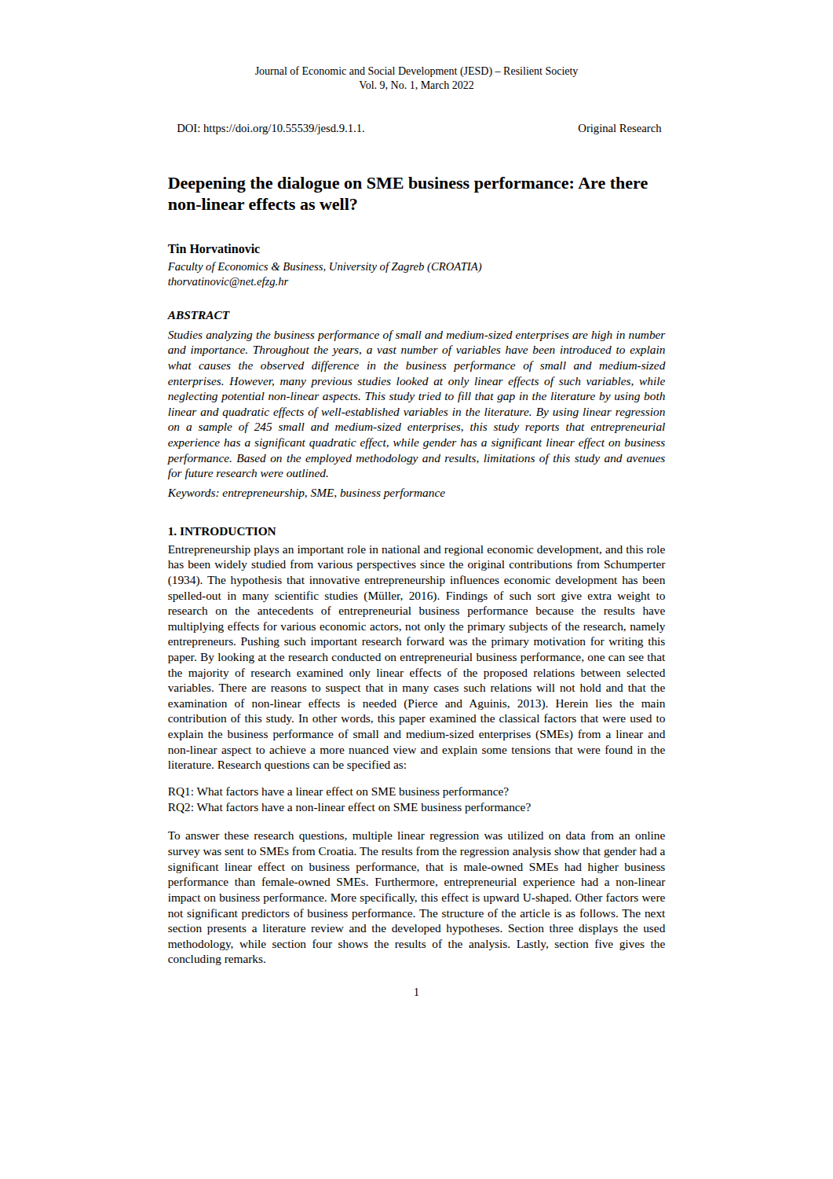Journal of Economic and Social Development (JESD) – Resilient Society
Vol. 9, No. 1, March 2022
DOI: https://doi.org/10.55539/jesd.9.1.1. Original Research
Deepening the dialogue on SME business performance: Are there non-linear effects as well?
Tin Horvatinovic
Faculty of Economics & Business, University of Zagreb (CROATIA)
thorvatinovic@net.efzg.hr
ABSTRACT
Studies analyzing the business performance of small and medium-sized enterprises are high in number and importance. Throughout the years, a vast number of variables have been introduced to explain what causes the observed difference in the business performance of small and medium-sized enterprises. However, many previous studies looked at only linear effects of such variables, while neglecting potential non-linear aspects. This study tried to fill that gap in the literature by using both linear and quadratic effects of well-established variables in the literature. By using linear regression on a sample of 245 small and medium-sized enterprises, this study reports that entrepreneurial experience has a significant quadratic effect, while gender has a significant linear effect on business performance. Based on the employed methodology and results, limitations of this study and avenues for future research were outlined.
Keywords: entrepreneurship, SME, business performance
1. INTRODUCTION
Entrepreneurship plays an important role in national and regional economic development, and this role has been widely studied from various perspectives since the original contributions from Schumperter (1934). The hypothesis that innovative entrepreneurship influences economic development has been spelled-out in many scientific studies (Müller, 2016). Findings of such sort give extra weight to research on the antecedents of entrepreneurial business performance because the results have multiplying effects for various economic actors, not only the primary subjects of the research, namely entrepreneurs. Pushing such important research forward was the primary motivation for writing this paper. By looking at the research conducted on entrepreneurial business performance, one can see that the majority of research examined only linear effects of the proposed relations between selected variables. There are reasons to suspect that in many cases such relations will not hold and that the examination of non-linear effects is needed (Pierce and Aguinis, 2013). Herein lies the main contribution of this study. In other words, this paper examined the classical factors that were used to explain the business performance of small and medium-sized enterprises (SMEs) from a linear and non-linear aspect to achieve a more nuanced view and explain some tensions that were found in the literature. Research questions can be specified as:
RQ1: What factors have a linear effect on SME business performance?
RQ2: What factors have a non-linear effect on SME business performance?
To answer these research questions, multiple linear regression was utilized on data from an online survey was sent to SMEs from Croatia. The results from the regression analysis show that gender had a significant linear effect on business performance, that is male-owned SMEs had higher business performance than female-owned SMEs. Furthermore, entrepreneurial experience had a non-linear impact on business performance. More specifically, this effect is upward U-shaped. Other factors were not significant predictors of business performance. The structure of the article is as follows. The next section presents a literature review and the developed hypotheses. Section three displays the used methodology, while section four shows the results of the analysis. Lastly, section five gives the concluding remarks.
1